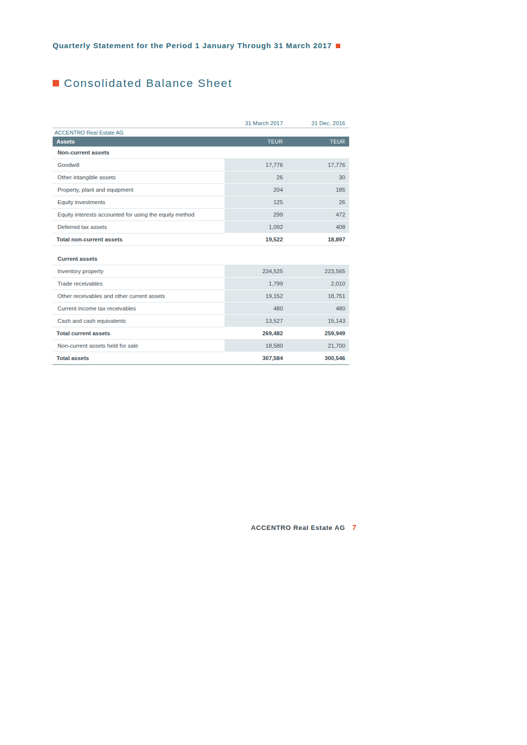Quarterly Statement for the Period 1 January Through 31 March 2017
Consolidated Balance Sheet
| | 31 March 2017 | 31 Dec. 2016 |
| ACCENTRO Real Estate AG |
| Assets | TEUR | TEUR |
| Non-current assets | | |
| Goodwill | 17,776 | 17,776 |
| Other intangible assets | 26 | 30 |
| Property, plant and equipment | 204 | 185 |
| Equity investments | 125 | 26 |
| Equity interests accounted for using the equity method | 299 | 472 |
| Deferred tax assets | 1,092 | 408 |
| Total non-current assets | 19,522 | 18,897 |
| Current assets | | |
| Inventory property | 234,525 | 223,565 |
| Trade receivables | 1,799 | 2,010 |
| Other receivables and other current assets | 19,152 | 18,751 |
| Current income tax receivables | 480 | 480 |
| Cash and cash equivalents | 13,527 | 15,143 |
| Total current assets | 269,482 | 259,949 |
| Non-current assets held for sale | 18,580 | 21,700 |
| Total assets | 307,584 | 300,546 |
ACCENTRO Real Estate AG 7